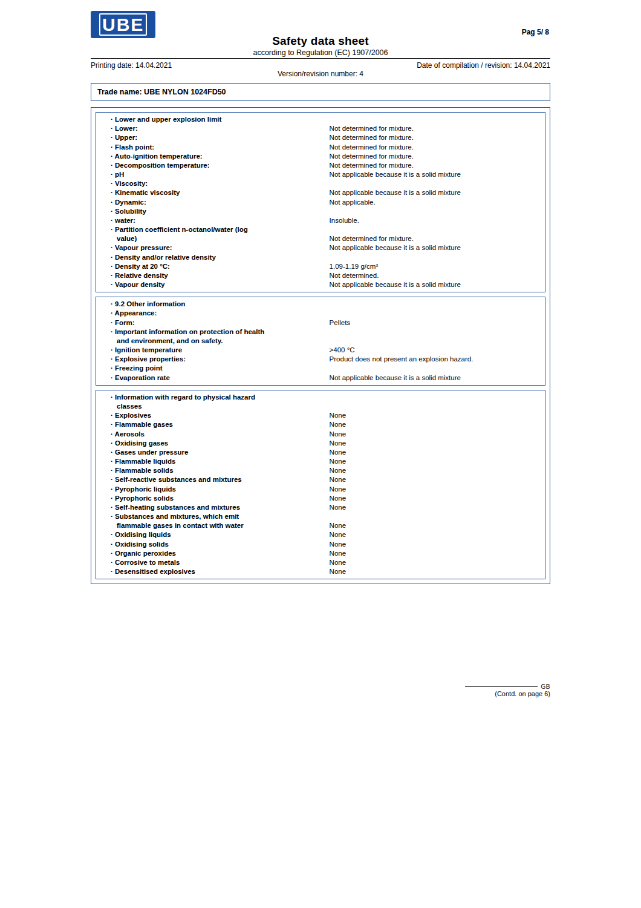UBE
Pag 5/ 8
Safety data sheet
according to Regulation (EC) 1907/2006
Printing date: 14.04.2021
Date of compilation / revision: 14.04.2021
Version/revision number: 4
Trade name: UBE NYLON 1024FD50
| · Lower and upper explosion limit | |
| · Lower: | Not determined for mixture. |
| · Upper: | Not determined for mixture. |
| · Flash point: | Not determined for mixture. |
| · Auto-ignition temperature: | Not determined for mixture. |
| · Decomposition temperature: | Not determined for mixture. |
| · pH | Not applicable because it is a solid mixture |
| · Viscosity: | |
| · Kinematic viscosity | Not applicable because it is a solid mixture |
| · Dynamic: | Not applicable. |
| · Solubility | |
| · water: | Insoluble. |
| · Partition coefficient n-octanol/water (log | |
| value) | Not determined for mixture. |
| · Vapour pressure: | Not applicable because it is a solid mixture |
| · Density and/or relative density | |
| · Density at 20 °C: | 1.09-1.19 g/cm³ |
| · Relative density | Not determined. |
| · Vapour density | Not applicable because it is a solid mixture |
| · 9.2 Other information | |
| · Appearance: | |
| · Form: | Pellets |
| · Important information on protection of health | |
| and environment, and on safety. | |
| · Ignition temperature | >400 °C |
| · Explosive properties: | Product does not present an explosion hazard. |
| · Freezing point | |
| · Evaporation rate | Not applicable because it is a solid mixture |
| · Information with regard to physical hazard | |
| classes | |
| · Explosives | None |
| · Flammable gases | None |
| · Aerosols | None |
| · Oxidising gases | None |
| · Gases under pressure | None |
| · Flammable liquids | None |
| · Flammable solids | None |
| · Self-reactive substances and mixtures | None |
| · Pyrophoric liquids | None |
| · Pyrophoric solids | None |
| · Self-heating substances and mixtures | None |
| · Substances and mixtures, which emit | |
| flammable gases in contact with water | None |
| · Oxidising liquids | None |
| · Oxidising solids | None |
| · Organic peroxides | None |
| · Corrosive to metals | None |
| · Desensitised explosives | None |
GB
(Contd. on page 6)